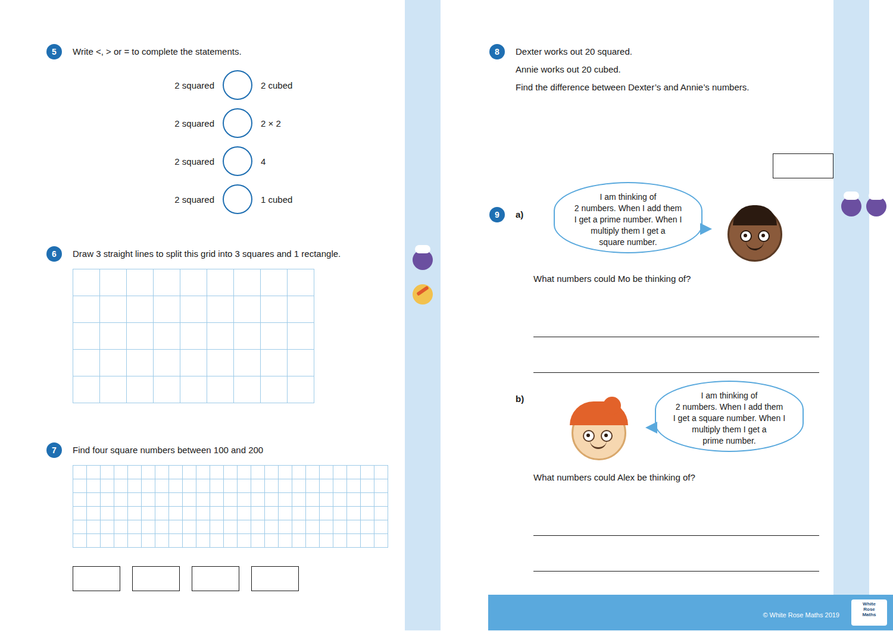5
Write <, > or = to complete the statements.
2 squared
2 cubed
2 squared
2 × 2
2 squared
4
2 squared
1 cubed
6
Draw 3 straight lines to split this grid into 3 squares and 1 rectangle.
7
Find four square numbers between 100 and 200
8
Dexter works out 20 squared.
Annie works out 20 cubed.
Find the difference between Dexter’s and Annie’s numbers.
9
a)
I am thinking of
2 numbers. When I add them
I get a prime number. When I
multiply them I get a
square number.
What numbers could Mo be thinking of?
b)
I am thinking of
2 numbers. When I add them
I get a square number. When I
multiply them I get a
prime number.
What numbers could Alex be thinking of?
© White Rose Maths 2019
White
Rose
Maths